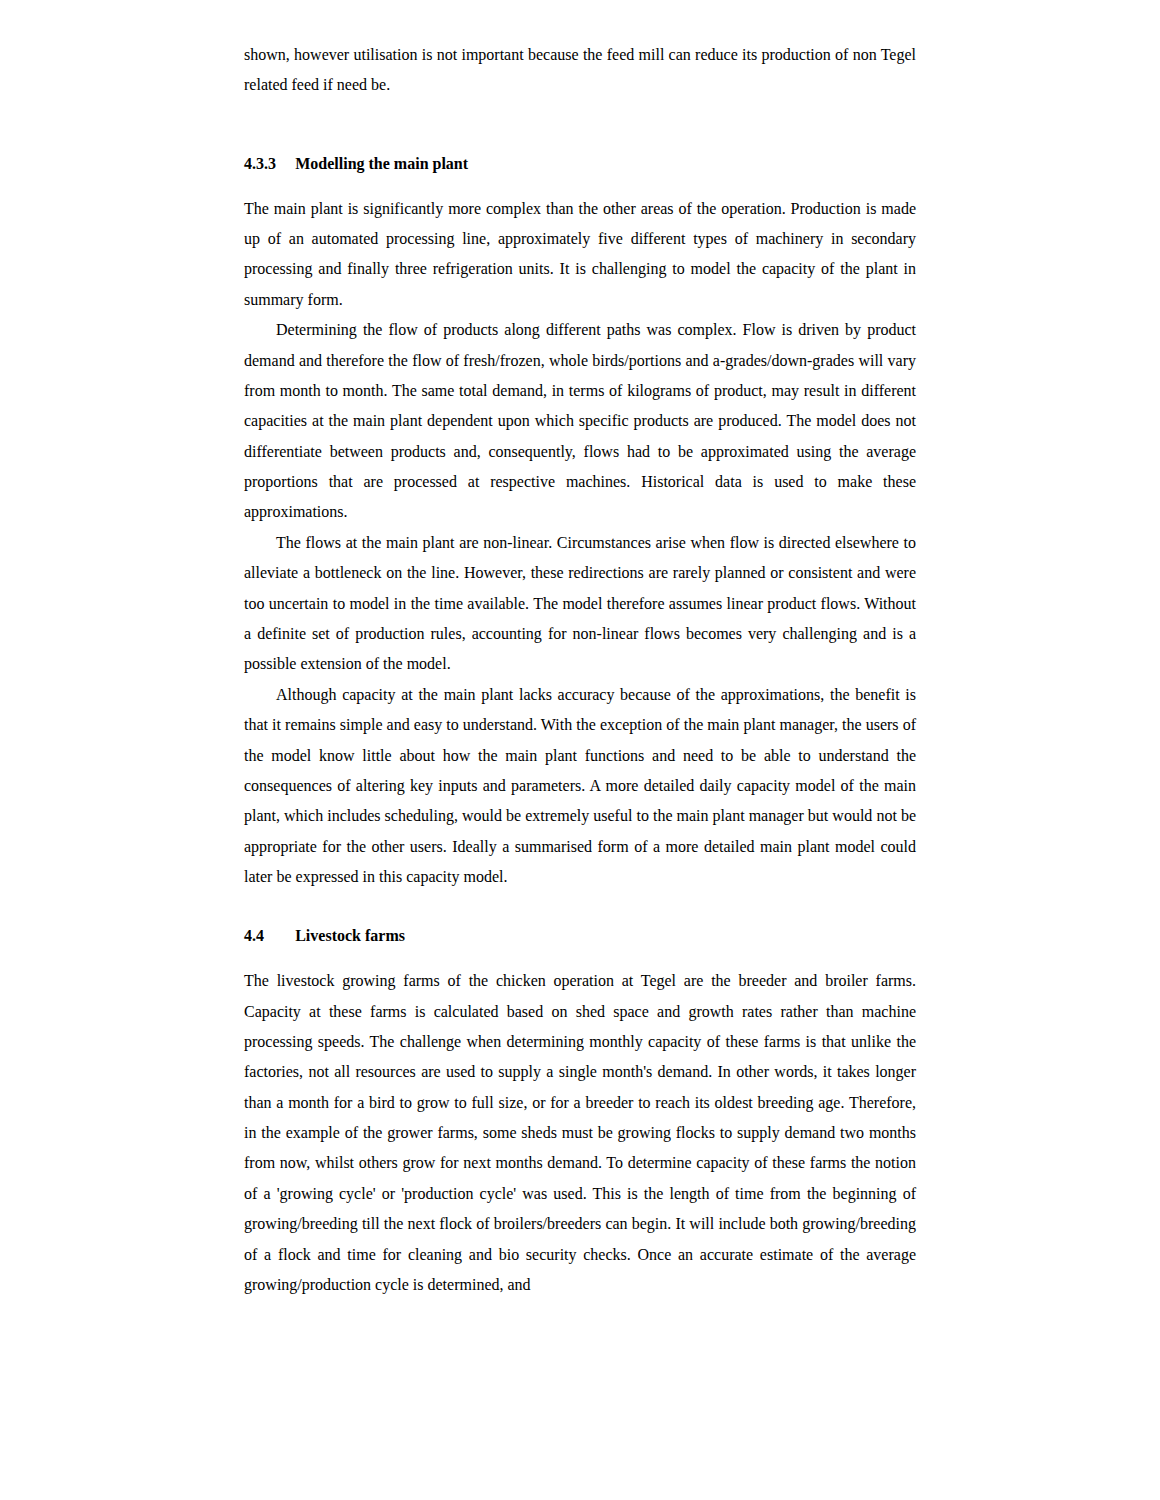shown, however utilisation is not important because the feed mill can reduce its production of non Tegel related feed if need be.
4.3.3 Modelling the main plant
The main plant is significantly more complex than the other areas of the operation. Production is made up of an automated processing line, approximately five different types of machinery in secondary processing and finally three refrigeration units. It is challenging to model the capacity of the plant in summary form.
Determining the flow of products along different paths was complex. Flow is driven by product demand and therefore the flow of fresh/frozen, whole birds/portions and a-grades/down-grades will vary from month to month. The same total demand, in terms of kilograms of product, may result in different capacities at the main plant dependent upon which specific products are produced. The model does not differentiate between products and, consequently, flows had to be approximated using the average proportions that are processed at respective machines. Historical data is used to make these approximations.
The flows at the main plant are non-linear. Circumstances arise when flow is directed elsewhere to alleviate a bottleneck on the line. However, these redirections are rarely planned or consistent and were too uncertain to model in the time available. The model therefore assumes linear product flows. Without a definite set of production rules, accounting for non-linear flows becomes very challenging and is a possible extension of the model.
Although capacity at the main plant lacks accuracy because of the approximations, the benefit is that it remains simple and easy to understand. With the exception of the main plant manager, the users of the model know little about how the main plant functions and need to be able to understand the consequences of altering key inputs and parameters. A more detailed daily capacity model of the main plant, which includes scheduling, would be extremely useful to the main plant manager but would not be appropriate for the other users. Ideally a summarised form of a more detailed main plant model could later be expressed in this capacity model.
4.4 Livestock farms
The livestock growing farms of the chicken operation at Tegel are the breeder and broiler farms. Capacity at these farms is calculated based on shed space and growth rates rather than machine processing speeds. The challenge when determining monthly capacity of these farms is that unlike the factories, not all resources are used to supply a single month's demand. In other words, it takes longer than a month for a bird to grow to full size, or for a breeder to reach its oldest breeding age. Therefore, in the example of the grower farms, some sheds must be growing flocks to supply demand two months from now, whilst others grow for next months demand. To determine capacity of these farms the notion of a 'growing cycle' or 'production cycle' was used. This is the length of time from the beginning of growing/breeding till the next flock of broilers/breeders can begin. It will include both growing/breeding of a flock and time for cleaning and bio security checks. Once an accurate estimate of the average growing/production cycle is determined, and